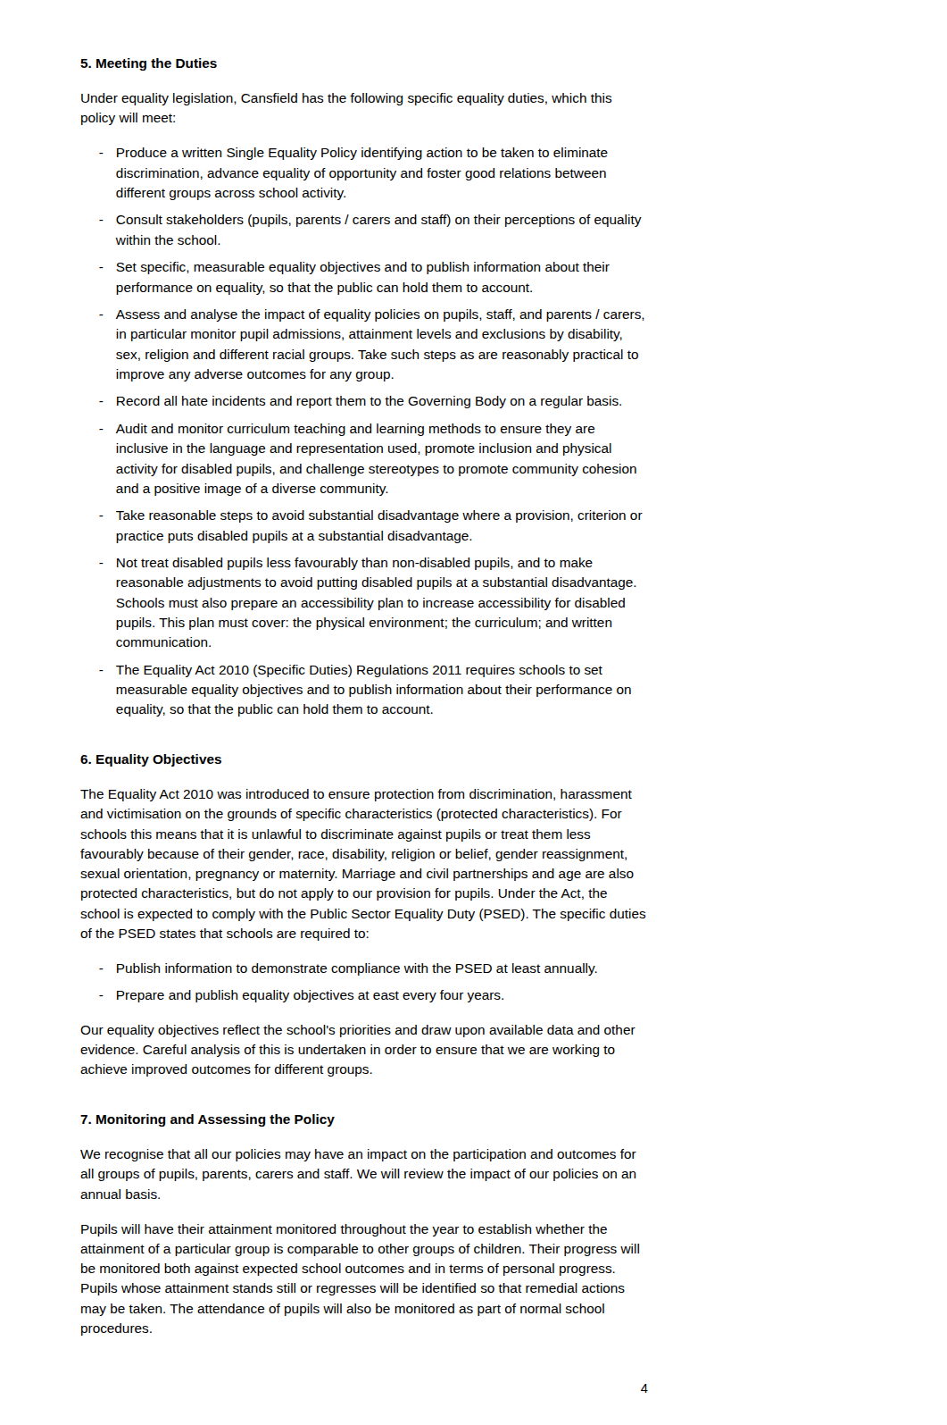5. Meeting the Duties
Under equality legislation, Cansfield has the following specific equality duties, which this policy will meet:
Produce a written Single Equality Policy identifying action to be taken to eliminate discrimination, advance equality of opportunity and foster good relations between different groups across school activity.
Consult stakeholders (pupils, parents / carers and staff) on their perceptions of equality within the school.
Set specific, measurable equality objectives and to publish information about their performance on equality, so that the public can hold them to account.
Assess and analyse the impact of equality policies on pupils, staff, and parents / carers, in particular monitor pupil admissions, attainment levels and exclusions by disability, sex, religion and different racial groups. Take such steps as are reasonably practical to improve any adverse outcomes for any group.
Record all hate incidents and report them to the Governing Body on a regular basis.
Audit and monitor curriculum teaching and learning methods to ensure they are inclusive in the language and representation used, promote inclusion and physical activity for disabled pupils, and challenge stereotypes to promote community cohesion and a positive image of a diverse community.
Take reasonable steps to avoid substantial disadvantage where a provision, criterion or practice puts disabled pupils at a substantial disadvantage.
Not treat disabled pupils less favourably than non-disabled pupils, and to make reasonable adjustments to avoid putting disabled pupils at a substantial disadvantage. Schools must also prepare an accessibility plan to increase accessibility for disabled pupils. This plan must cover: the physical environment; the curriculum; and written communication.
The Equality Act 2010 (Specific Duties) Regulations 2011 requires schools to set measurable equality objectives and to publish information about their performance on equality, so that the public can hold them to account.
6. Equality Objectives
The Equality Act 2010 was introduced to ensure protection from discrimination, harassment and victimisation on the grounds of specific characteristics (protected characteristics). For schools this means that it is unlawful to discriminate against pupils or treat them less favourably because of their gender, race, disability, religion or belief, gender reassignment, sexual orientation, pregnancy or maternity. Marriage and civil partnerships and age are also protected characteristics, but do not apply to our provision for pupils. Under the Act, the school is expected to comply with the Public Sector Equality Duty (PSED). The specific duties of the PSED states that schools are required to:
Publish information to demonstrate compliance with the PSED at least annually.
Prepare and publish equality objectives at east every four years.
Our equality objectives reflect the school's priorities and draw upon available data and other evidence. Careful analysis of this is undertaken in order to ensure that we are working to achieve improved outcomes for different groups.
7. Monitoring and Assessing the Policy
We recognise that all our policies may have an impact on the participation and outcomes for all groups of pupils, parents, carers and staff. We will review the impact of our policies on an annual basis.
Pupils will have their attainment monitored throughout the year to establish whether the attainment of a particular group is comparable to other groups of children. Their progress will be monitored both against expected school outcomes and in terms of personal progress. Pupils whose attainment stands still or regresses will be identified so that remedial actions may be taken. The attendance of pupils will also be monitored as part of normal school procedures.
4